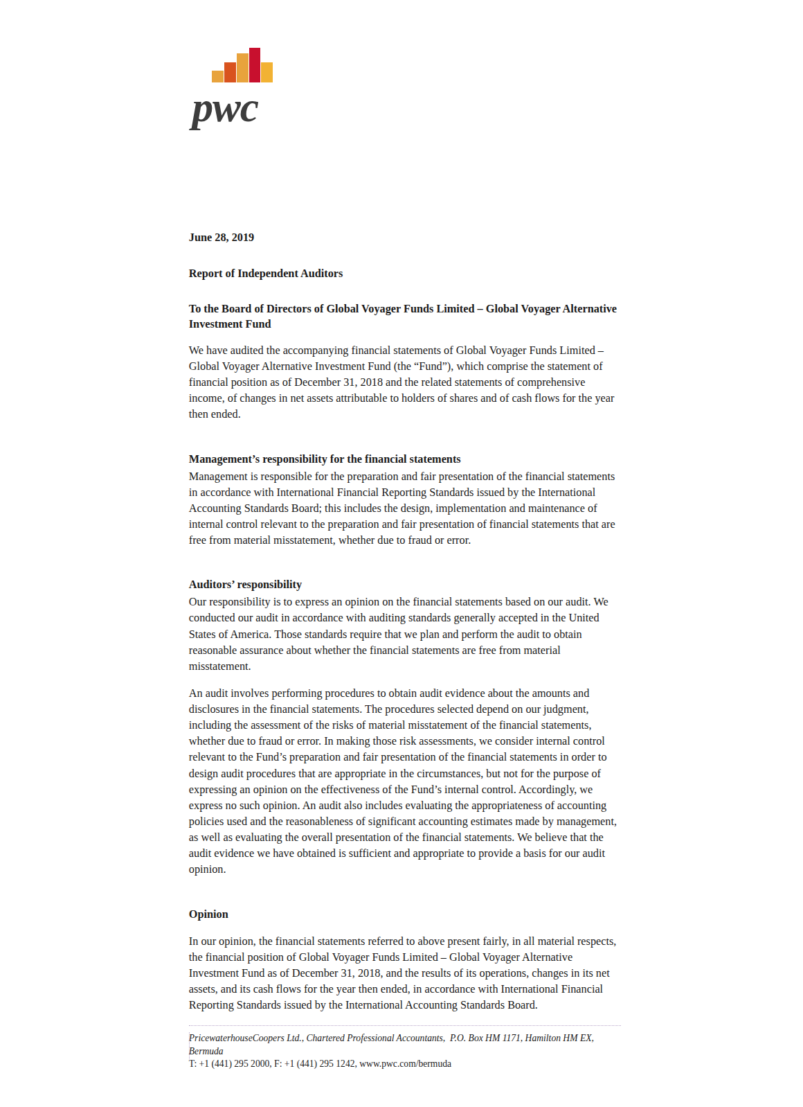pwc
June 28, 2019
Report of Independent Auditors
To the Board of Directors of Global Voyager Funds Limited – Global Voyager Alternative Investment Fund
We have audited the accompanying financial statements of Global Voyager Funds Limited – Global Voyager Alternative Investment Fund (the “Fund”), which comprise the statement of financial position as of December 31, 2018 and the related statements of comprehensive income, of changes in net assets attributable to holders of shares and of cash flows for the year then ended.
Management’s responsibility for the financial statements
Management is responsible for the preparation and fair presentation of the financial statements in accordance with International Financial Reporting Standards issued by the International Accounting Standards Board; this includes the design, implementation and maintenance of internal control relevant to the preparation and fair presentation of financial statements that are free from material misstatement, whether due to fraud or error.
Auditors’ responsibility
Our responsibility is to express an opinion on the financial statements based on our audit. We conducted our audit in accordance with auditing standards generally accepted in the United States of America. Those standards require that we plan and perform the audit to obtain reasonable assurance about whether the financial statements are free from material misstatement.
An audit involves performing procedures to obtain audit evidence about the amounts and disclosures in the financial statements. The procedures selected depend on our judgment, including the assessment of the risks of material misstatement of the financial statements, whether due to fraud or error. In making those risk assessments, we consider internal control relevant to the Fund’s preparation and fair presentation of the financial statements in order to design audit procedures that are appropriate in the circumstances, but not for the purpose of expressing an opinion on the effectiveness of the Fund’s internal control. Accordingly, we express no such opinion. An audit also includes evaluating the appropriateness of accounting policies used and the reasonableness of significant accounting estimates made by management, as well as evaluating the overall presentation of the financial statements. We believe that the audit evidence we have obtained is sufficient and appropriate to provide a basis for our audit opinion.
Opinion
In our opinion, the financial statements referred to above present fairly, in all material respects, the financial position of Global Voyager Funds Limited – Global Voyager Alternative Investment Fund as of December 31, 2018, and the results of its operations, changes in its net assets, and its cash flows for the year then ended, in accordance with International Financial Reporting Standards issued by the International Accounting Standards Board.
PricewaterhouseCoopers Ltd., Chartered Professional Accountants, P.O. Box HM 1171, Hamilton HM EX, Bermuda
T: +1 (441) 295 2000, F: +1 (441) 295 1242, www.pwc.com/bermuda